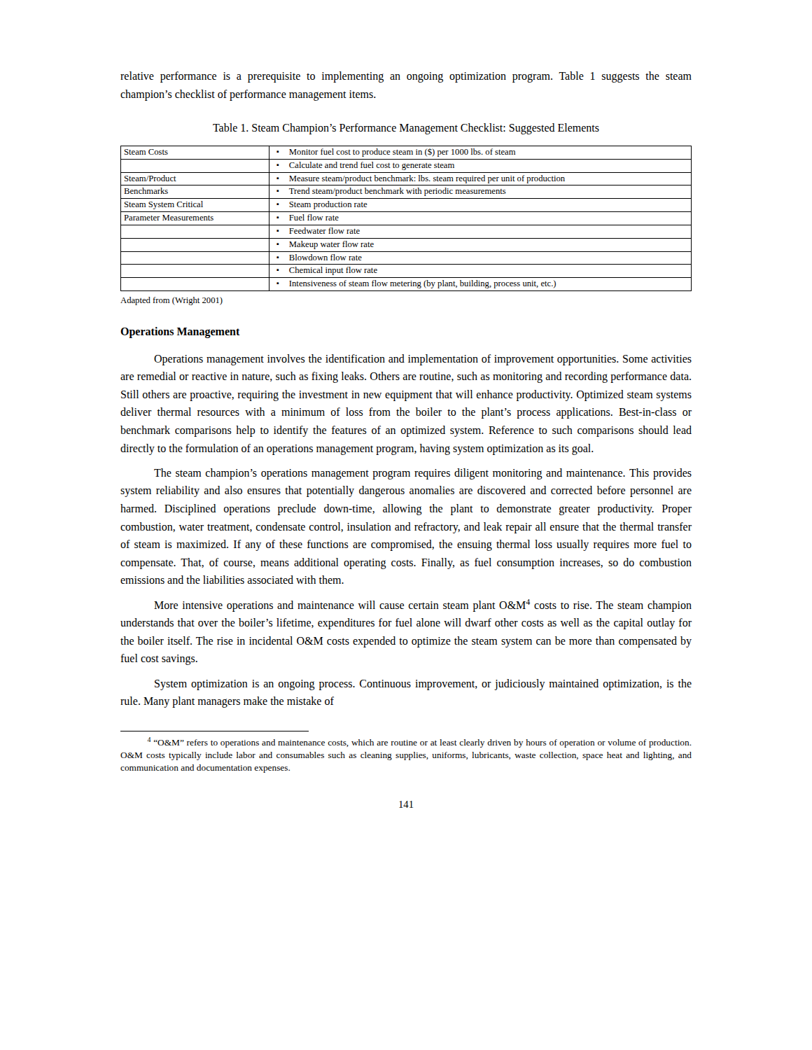relative performance is a prerequisite to implementing an ongoing optimization program. Table 1 suggests the steam champion’s checklist of performance management items.
Table 1. Steam Champion’s Performance Management Checklist: Suggested Elements
| Steam Costs | ▪ | Monitor fuel cost to produce steam in ($) per 1000 lbs. of steam |
| | ▪ | Calculate and trend fuel cost to generate steam |
| Steam/Product | ▪ | Measure steam/product benchmark: lbs. steam required per unit of production |
| Benchmarks | ▪ | Trend steam/product benchmark with periodic measurements |
| Steam System Critical | ▪ | Steam production rate |
| Parameter Measurements | ▪ | Fuel flow rate |
| | ▪ | Feedwater flow rate |
| | ▪ | Makeup water flow rate |
| | ▪ | Blowdown flow rate |
| | ▪ | Chemical input flow rate |
| | ▪ | Intensiveness of steam flow metering (by plant, building, process unit, etc.) |
Adapted from (Wright 2001)
Operations Management
Operations management involves the identification and implementation of improvement opportunities. Some activities are remedial or reactive in nature, such as fixing leaks. Others are routine, such as monitoring and recording performance data. Still others are proactive, requiring the investment in new equipment that will enhance productivity. Optimized steam systems deliver thermal resources with a minimum of loss from the boiler to the plant’s process applications. Best-in-class or benchmark comparisons help to identify the features of an optimized system. Reference to such comparisons should lead directly to the formulation of an operations management program, having system optimization as its goal.
The steam champion’s operations management program requires diligent monitoring and maintenance. This provides system reliability and also ensures that potentially dangerous anomalies are discovered and corrected before personnel are harmed. Disciplined operations preclude down-time, allowing the plant to demonstrate greater productivity. Proper combustion, water treatment, condensate control, insulation and refractory, and leak repair all ensure that the thermal transfer of steam is maximized. If any of these functions are compromised, the ensuing thermal loss usually requires more fuel to compensate. That, of course, means additional operating costs. Finally, as fuel consumption increases, so do combustion emissions and the liabilities associated with them.
More intensive operations and maintenance will cause certain steam plant O&M4 costs to rise. The steam champion understands that over the boiler’s lifetime, expenditures for fuel alone will dwarf other costs as well as the capital outlay for the boiler itself. The rise in incidental O&M costs expended to optimize the steam system can be more than compensated by fuel cost savings.
System optimization is an ongoing process. Continuous improvement, or judiciously maintained optimization, is the rule. Many plant managers make the mistake of
4 “O&M” refers to operations and maintenance costs, which are routine or at least clearly driven by hours of operation or volume of production. O&M costs typically include labor and consumables such as cleaning supplies, uniforms, lubricants, waste collection, space heat and lighting, and communication and documentation expenses.
141